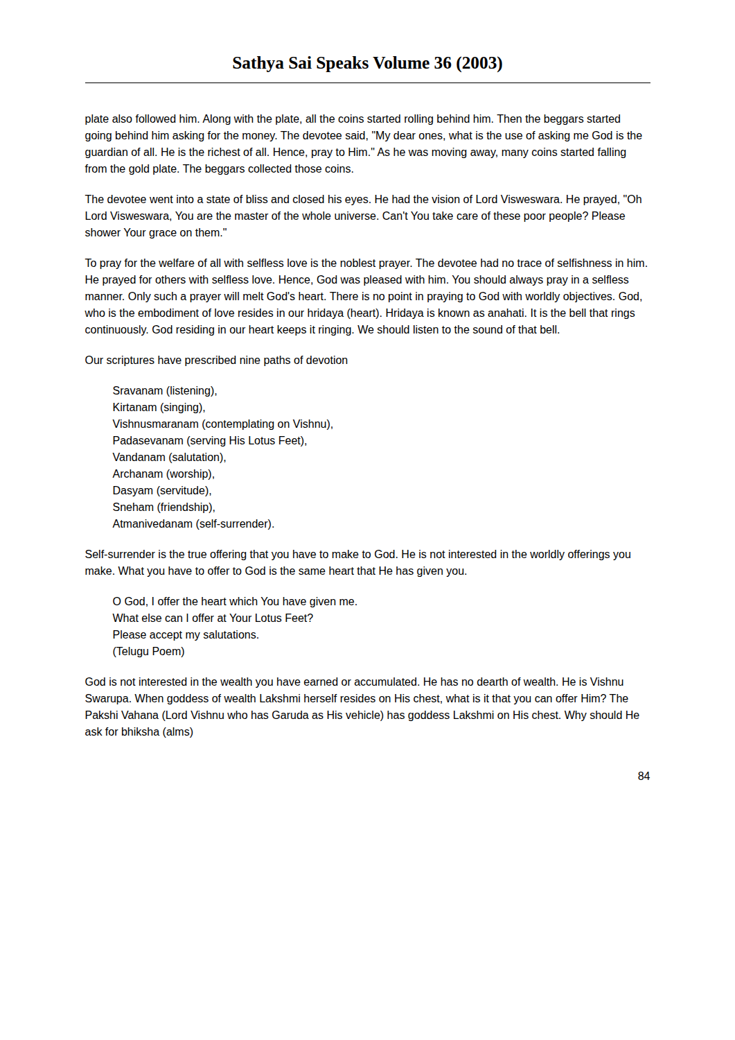Sathya Sai Speaks Volume 36 (2003)
plate also followed him. Along with the plate, all the coins started rolling behind him. Then the beggars started going behind him asking for the money. The devotee said, "My dear ones, what is the use of asking me God is the guardian of all. He is the richest of all. Hence, pray to Him." As he was moving away, many coins started falling from the gold plate. The beggars collected those coins.
The devotee went into a state of bliss and closed his eyes. He had the vision of Lord Visweswara. He prayed, "Oh Lord Visweswara, You are the master of the whole universe. Can't You take care of these poor people? Please shower Your grace on them."
To pray for the welfare of all with selfless love is the noblest prayer. The devotee had no trace of selfishness in him. He prayed for others with selfless love. Hence, God was pleased with him. You should always pray in a selfless manner. Only such a prayer will melt God's heart. There is no point in praying to God with worldly objectives. God, who is the embodiment of love resides in our hridaya (heart). Hridaya is known as anahati. It is the bell that rings continuously. God residing in our heart keeps it ringing. We should listen to the sound of that bell.
Our scriptures have prescribed nine paths of devotion
Sravanam (listening),
Kirtanam (singing),
Vishnusmaranam (contemplating on Vishnu),
Padasevanam (serving His Lotus Feet),
Vandanam (salutation),
Archanam (worship),
Dasyam (servitude),
Sneham (friendship),
Atmanivedanam (self-surrender).
Self-surrender is the true offering that you have to make to God. He is not interested in the worldly offerings you make. What you have to offer to God is the same heart that He has given you.
O God, I offer the heart which You have given me.
What else can I offer at Your Lotus Feet?
Please accept my salutations.
(Telugu Poem)
God is not interested in the wealth you have earned or accumulated. He has no dearth of wealth. He is Vishnu Swarupa. When goddess of wealth Lakshmi herself resides on His chest, what is it that you can offer Him? The Pakshi Vahana (Lord Vishnu who has Garuda as His vehicle) has goddess Lakshmi on His chest. Why should He ask for bhiksha (alms)
84